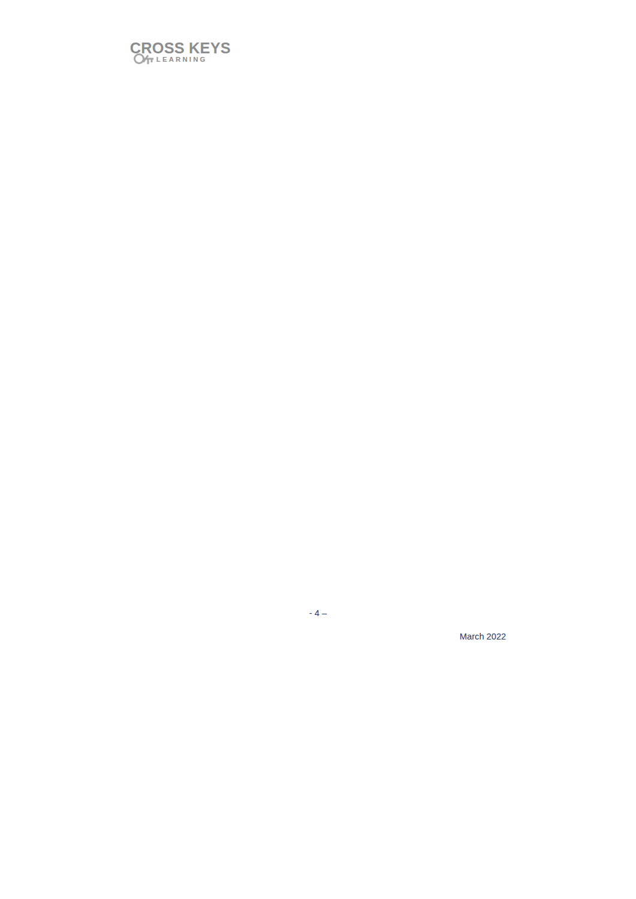CROSS KEYS
LEARNING
- 4 –
March 2022